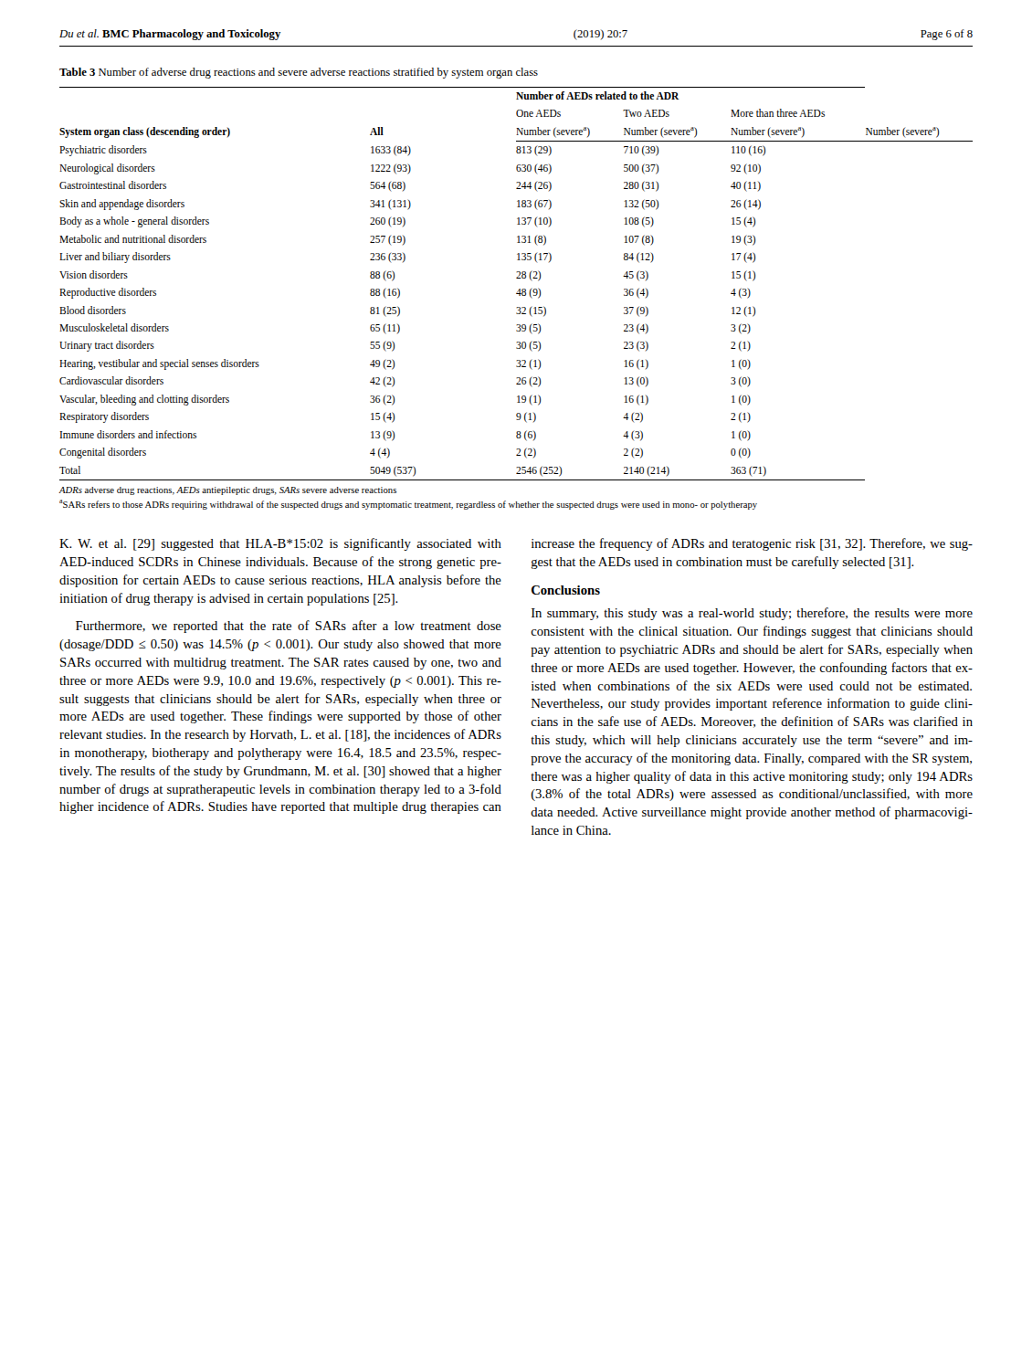Du et al. BMC Pharmacology and Toxicology
(2019) 20:7
Page 6 of 8
Table 3 Number of adverse drug reactions and severe adverse reactions stratified by system organ class
| System organ class (descending order) | All | Number of AEDs related to the ADR |
| --- | --- | --- |
| One AEDs | Two AEDs | More than three AEDs |
| Number (severe a ) | Number (severe a ) | Number (severe a ) | Number (severe a ) |
| Psychiatric disorders | 1633 (84) | 813 (29) | 710 (39) | 110 (16) |
| Neurological disorders | 1222 (93) | 630 (46) | 500 (37) | 92 (10) |
| Gastrointestinal disorders | 564 (68) | 244 (26) | 280 (31) | 40 (11) |
| Skin and appendage disorders | 341 (131) | 183 (67) | 132 (50) | 26 (14) |
| Body as a whole - general disorders | 260 (19) | 137 (10) | 108 (5) | 15 (4) |
| Metabolic and nutritional disorders | 257 (19) | 131 (8) | 107 (8) | 19 (3) |
| Liver and biliary disorders | 236 (33) | 135 (17) | 84 (12) | 17 (4) |
| Vision disorders | 88 (6) | 28 (2) | 45 (3) | 15 (1) |
| Reproductive disorders | 88 (16) | 48 (9) | 36 (4) | 4 (3) |
| Blood disorders | 81 (25) | 32 (15) | 37 (9) | 12 (1) |
| Musculoskeletal disorders | 65 (11) | 39 (5) | 23 (4) | 3 (2) |
| Urinary tract disorders | 55 (9) | 30 (5) | 23 (3) | 2 (1) |
| Hearing, vestibular and special senses disorders | 49 (2) | 32 (1) | 16 (1) | 1 (0) |
| Cardiovascular disorders | 42 (2) | 26 (2) | 13 (0) | 3 (0) |
| Vascular, bleeding and clotting disorders | 36 (2) | 19 (1) | 16 (1) | 1 (0) |
| Respiratory disorders | 15 (4) | 9 (1) | 4 (2) | 2 (1) |
| Immune disorders and infections | 13 (9) | 8 (6) | 4 (3) | 1 (0) |
| Congenital disorders | 4 (4) | 2 (2) | 2 (2) | 0 (0) |
| Total | 5049 (537) | 2546 (252) | 2140 (214) | 363 (71) |
ADRs adverse drug reactions, AEDs antiepileptic drugs, SARs severe adverse reactions
aSARs refers to those ADRs requiring withdrawal of the suspected drugs and symptomatic treatment, regardless of whether the suspected drugs were used in mono- or polytherapy
K. W. et al. [29] suggested that HLA-B*15:02 is significantly associated with AED-induced SCDRs in Chinese individuals. Because of the strong genetic predisposition for certain AEDs to cause serious reactions, HLA analysis before the initiation of drug therapy is advised in certain populations [25].
Furthermore, we reported that the rate of SARs after a low treatment dose (dosage/DDD ≤ 0.50) was 14.5% (p < 0.001). Our study also showed that more SARs occurred with multidrug treatment. The SAR rates caused by one, two and three or more AEDs were 9.9, 10.0 and 19.6%, respectively (p < 0.001). This result suggests that clinicians should be alert for SARs, especially when three or more AEDs are used together. These findings were supported by those of other relevant studies. In the research by Horvath, L. et al. [18], the incidences of ADRs in monotherapy, biotherapy and polytherapy were 16.4, 18.5 and 23.5%, respectively. The results of the study by Grundmann, M. et al. [30] showed that a higher number of drugs at supratherapeutic levels in combination therapy led to a 3-fold higher incidence of ADRs. Studies have reported that multiple drug therapies can increase the frequency of ADRs and teratogenic risk [31, 32]. Therefore, we suggest that the AEDs used in combination must be carefully selected [31].
Conclusions
In summary, this study was a real-world study; therefore, the results were more consistent with the clinical situation. Our findings suggest that clinicians should pay attention to psychiatric ADRs and should be alert for SARs, especially when three or more AEDs are used together. However, the confounding factors that existed when combinations of the six AEDs were used could not be estimated. Nevertheless, our study provides important reference information to guide clinicians in the safe use of AEDs. Moreover, the definition of SARs was clarified in this study, which will help clinicians accurately use the term “severe” and improve the accuracy of the monitoring data. Finally, compared with the SR system, there was a higher quality of data in this active monitoring study; only 194 ADRs (3.8% of the total ADRs) were assessed as conditional/unclassified, with more data needed. Active surveillance might provide another method of pharmacovigilance in China.